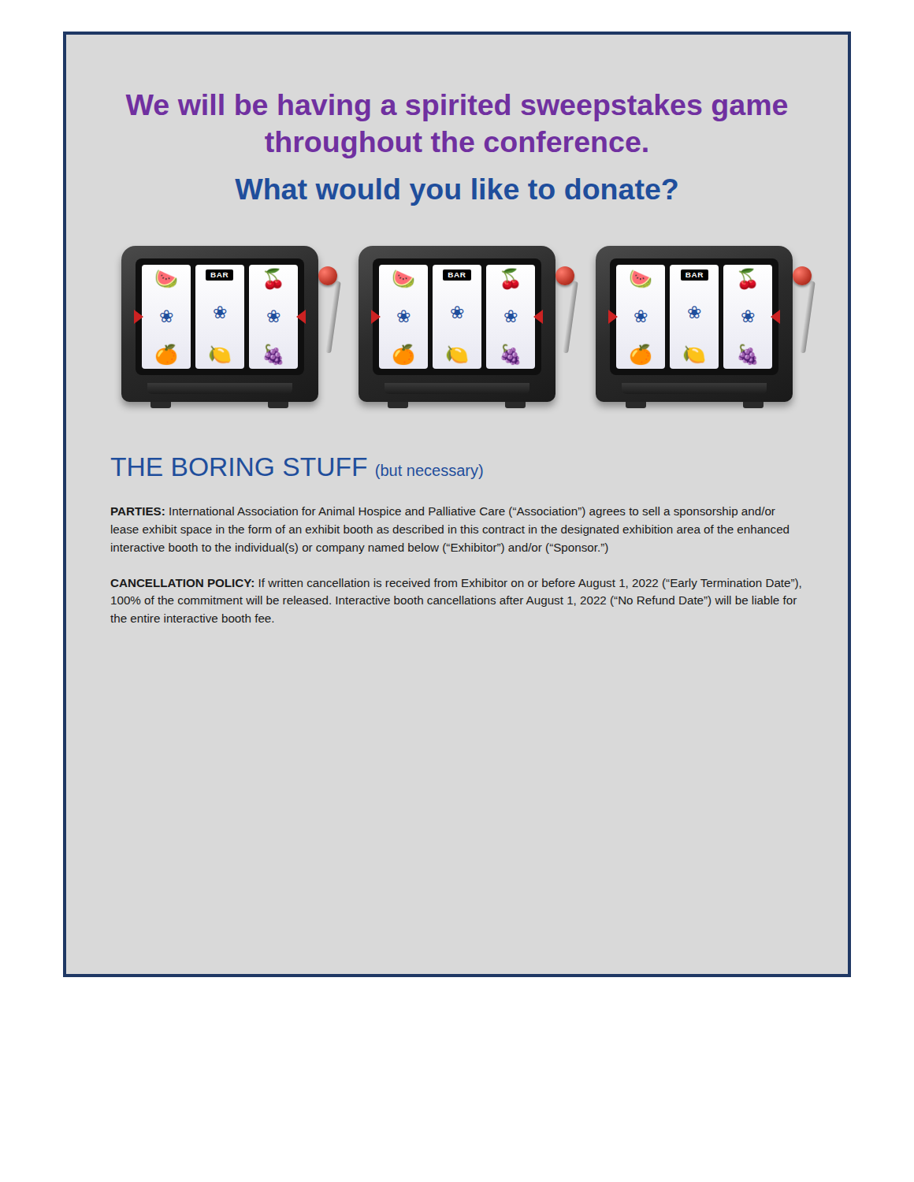We will be having a spirited sweepstakes game throughout the conference. What would you like to donate?
🍉 ❀ 🍊
BAR ❀ 🍋
🍒 ❀ 🍇
🍉 ❀ 🍊
BAR ❀ 🍋
🍒 ❀ 🍇
🍉 ❀ 🍊
BAR ❀ 🍋
🍒 ❀ 🍇
THE BORING STUFF (but necessary)
PARTIES: International Association for Animal Hospice and Palliative Care (“Association”) agrees to sell a sponsorship and/or lease exhibit space in the form of an exhibit booth as described in this contract in the designated exhibition area of the enhanced interactive booth to the individual(s) or company named below (“Exhibitor”) and/or (“Sponsor.”)
CANCELLATION POLICY: If written cancellation is received from Exhibitor on or before August 1, 2022 (“Early Termination Date”), 100% of the commitment will be released. Interactive booth cancellations after August 1, 2022 (“No Refund Date”) will be liable for the entire interactive booth fee.